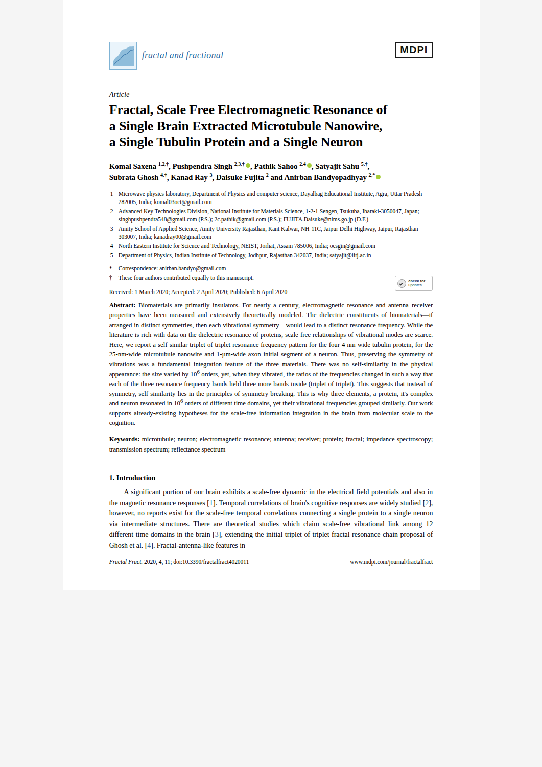fractal and fractional
MDPI
Article
Fractal, Scale Free Electromagnetic Resonance of
a Single Brain Extracted Microtubule Nanowire,
a Single Tubulin Protein and a Single Neuron
Komal Saxena 1,2,†, Pushpendra Singh 2,3,† , Pathik Sahoo 2,4 , Satyajit Sahu 5,†,
Subrata Ghosh 4,†, Kanad Ray 3, Daisuke Fujita 2 and Anirban Bandyopadhyay 2,*
Microwave physics laboratory, Department of Physics and computer science, Dayalbag Educational Institute, Agra, Uttar Pradesh 282005, India; komal03oct@gmail.com
Advanced Key Technologies Division, National Institute for Materials Science, 1-2-1 Sengen, Tsukuba, Ibaraki-3050047, Japan; singhpushpendra548@gmail.com (P.S.); 2c.pathik@gmail.com (P.S.); FUJITA.Daisuke@nims.go.jp (D.F.)
Amity School of Applied Science, Amity University Rajasthan, Kant Kalwar, NH-11C, Jaipur Delhi Highway, Jaipur, Rajasthan 303007, India; kanadray00@gmail.com
North Eastern Institute for Science and Technology, NEIST, Jorhat, Assam 785006, India; ocsgin@gmail.com
Department of Physics, Indian Institute of Technology, Jodhpur, Rajasthan 342037, India; satyajit@iitj.ac.in
*Correspondence: anirban.bandyo@gmail.com
†These four authors contributed equally to this manuscript.
Received: 1 March 2020; Accepted: 2 April 2020; Published: 6 April 2020
check forupdates
Abstract: Biomaterials are primarily insulators. For nearly a century, electromagnetic resonance and antenna–receiver properties have been measured and extensively theoretically modeled. The dielectric constituents of biomaterials—if arranged in distinct symmetries, then each vibrational symmetry—would lead to a distinct resonance frequency. While the literature is rich with data on the dielectric resonance of proteins, scale-free relationships of vibrational modes are scarce. Here, we report a self-similar triplet of triplet resonance frequency pattern for the four-4 nm-wide tubulin protein, for the 25-nm-wide microtubule nanowire and 1-µm-wide axon initial segment of a neuron. Thus, preserving the symmetry of vibrations was a fundamental integration feature of the three materials. There was no self-similarity in the physical appearance: the size varied by 106 orders, yet, when they vibrated, the ratios of the frequencies changed in such a way that each of the three resonance frequency bands held three more bands inside (triplet of triplet). This suggests that instead of symmetry, self-similarity lies in the principles of symmetry-breaking. This is why three elements, a protein, it's complex and neuron resonated in 106 orders of different time domains, yet their vibrational frequencies grouped similarly. Our work supports already-existing hypotheses for the scale-free information integration in the brain from molecular scale to the cognition.
Keywords: microtubule; neuron; electromagnetic resonance; antenna; receiver; protein; fractal; impedance spectroscopy; transmission spectrum; reflectance spectrum
1. Introduction
A significant portion of our brain exhibits a scale-free dynamic in the electrical field potentials and also in the magnetic resonance responses [1]. Temporal correlations of brain's cognitive responses are widely studied [2], however, no reports exist for the scale-free temporal correlations connecting a single protein to a single neuron via intermediate structures. There are theoretical studies which claim scale-free vibrational link among 12 different time domains in the brain [3], extending the initial triplet of triplet fractal resonance chain proposal of Ghosh et al. [4]. Fractal-antenna-like features in
Fractal Fract. 2020, 4, 11; doi:10.3390/fractalfract4020011
www.mdpi.com/journal/fractalfract